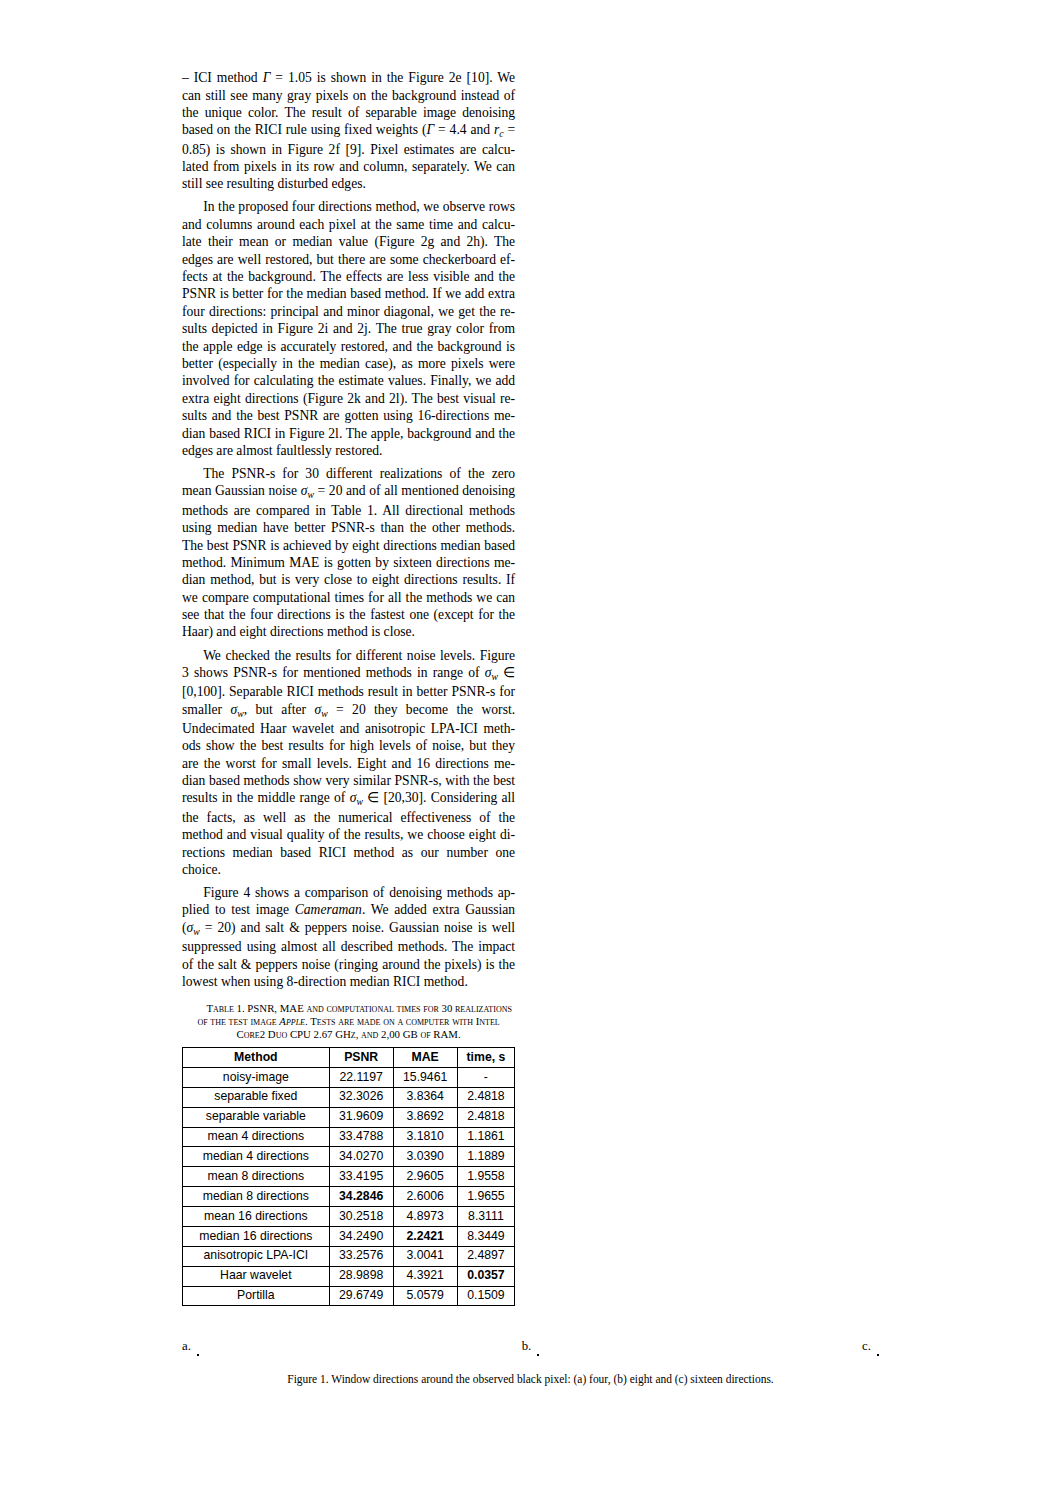– ICI method Γ = 1.05 is shown in the Figure 2e [10]. We can still see many gray pixels on the background instead of the unique color. The result of separable image denoising based on the RICI rule using fixed weights (Γ = 4.4 and rc = 0.85) is shown in Figure 2f [9]. Pixel estimates are calculated from pixels in its row and column, separately. We can still see resulting disturbed edges.
In the proposed four directions method, we observe rows and columns around each pixel at the same time and calculate their mean or median value (Figure 2g and 2h). The edges are well restored, but there are some checkerboard effects at the background. The effects are less visible and the PSNR is better for the median based method. If we add extra four directions: principal and minor diagonal, we get the results depicted in Figure 2i and 2j. The true gray color from the apple edge is accurately restored, and the background is better (especially in the median case), as more pixels were involved for calculating the estimate values. Finally, we add extra eight directions (Figure 2k and 2l). The best visual results and the best PSNR are gotten using 16-directions median based RICI in Figure 2l. The apple, background and the edges are almost faultlessly restored.
The PSNR-s for 30 different realizations of the zero mean Gaussian noise σw = 20 and of all mentioned denoising methods are compared in Table 1. All directional methods using median have better PSNR-s than the other methods. The best PSNR is achieved by eight directions median based method. Minimum MAE is gotten by sixteen directions median method, but is very close to eight directions results. If we compare computational times for all the methods we can see that the four directions is the fastest one (except for the Haar) and eight directions method is close.
We checked the results for different noise levels. Figure 3 shows PSNR-s for mentioned methods in range of σw ∈ [0,100]. Separable RICI methods result in better PSNR-s for smaller σw, but after σw = 20 they become the worst. Undecimated Haar wavelet and anisotropic LPA-ICI methods show the best results for high levels of noise, but they are the worst for small levels. Eight and 16 directions median based methods show very similar PSNR-s, with the best results in the middle range of σw ∈ [20,30]. Considering all the facts, as well as the numerical effectiveness of the method and visual quality of the results, we choose eight directions median based RICI method as our number one choice.
Figure 4 shows a comparison of denoising methods applied to test image Cameraman. We added extra Gaussian (σw = 20) and salt & peppers noise. Gaussian noise is well suppressed using almost all described methods. The impact of the salt & peppers noise (ringing around the pixels) is the lowest when using 8-direction median RICI method.
Table 1. PSNR, MAE and computational times for 30 realizations of the test image Apple. Tests are made on a computer with Intel Core2 Duo CPU 2.67 GHz, and 2,00 GB of RAM.
| Method | PSNR | MAE | time, s |
| --- | --- | --- | --- |
| noisy-image | 22.1197 | 15.9461 | - |
| separable fixed | 32.3026 | 3.8364 | 2.4818 |
| separable variable | 31.9609 | 3.8692 | 2.4818 |
| mean 4 directions | 33.4788 | 3.1810 | 1.1861 |
| median 4 directions | 34.0270 | 3.0390 | 1.1889 |
| mean 8 directions | 33.4195 | 2.9605 | 1.9558 |
| median 8 directions | 34.2846 | 2.6006 | 1.9655 |
| mean 16 directions | 30.2518 | 4.8973 | 8.3111 |
| median 16 directions | 34.2490 | 2.2421 | 8.3449 |
| anisotropic LPA-ICI | 33.2576 | 3.0041 | 2.4897 |
| Haar wavelet | 28.9898 | 4.3921 | 0.0357 |
| Portilla | 29.6749 | 5.0579 | 0.1509 |
a.
b.
c.
Figure 1. Window directions around the observed black pixel: (a) four, (b) eight and (c) sixteen directions.